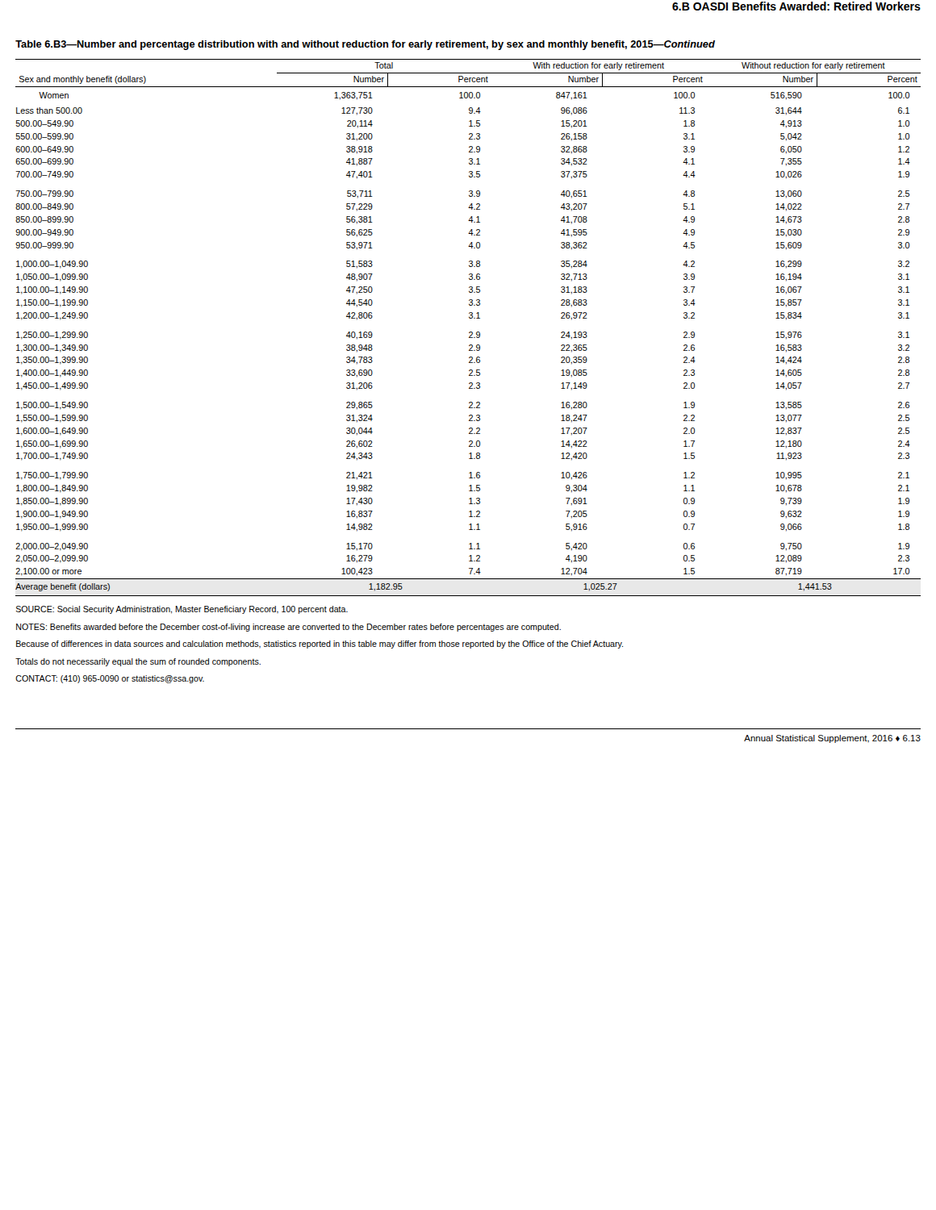6.B OASDI Benefits Awarded: Retired Workers
Table 6.B3—Number and percentage distribution with and without reduction for early retirement, by sex and monthly benefit, 2015—Continued
| | Total | With reduction for early retirement | Without reduction for early retirement |
| --- | --- | --- | --- |
| Sex and monthly benefit (dollars) | Number | Percent | Number | Percent | Number | Percent |
| Women | 1,363,751 | 100.0 | 847,161 | 100.0 | 516,590 | 100.0 |
| Less than 500.00 | 127,730 | 9.4 | 96,086 | 11.3 | 31,644 | 6.1 |
| 500.00–549.90 | 20,114 | 1.5 | 15,201 | 1.8 | 4,913 | 1.0 |
| 550.00–599.90 | 31,200 | 2.3 | 26,158 | 3.1 | 5,042 | 1.0 |
| 600.00–649.90 | 38,918 | 2.9 | 32,868 | 3.9 | 6,050 | 1.2 |
| 650.00–699.90 | 41,887 | 3.1 | 34,532 | 4.1 | 7,355 | 1.4 |
| 700.00–749.90 | 47,401 | 3.5 | 37,375 | 4.4 | 10,026 | 1.9 |
| 750.00–799.90 | 53,711 | 3.9 | 40,651 | 4.8 | 13,060 | 2.5 |
| 800.00–849.90 | 57,229 | 4.2 | 43,207 | 5.1 | 14,022 | 2.7 |
| 850.00–899.90 | 56,381 | 4.1 | 41,708 | 4.9 | 14,673 | 2.8 |
| 900.00–949.90 | 56,625 | 4.2 | 41,595 | 4.9 | 15,030 | 2.9 |
| 950.00–999.90 | 53,971 | 4.0 | 38,362 | 4.5 | 15,609 | 3.0 |
| 1,000.00–1,049.90 | 51,583 | 3.8 | 35,284 | 4.2 | 16,299 | 3.2 |
| 1,050.00–1,099.90 | 48,907 | 3.6 | 32,713 | 3.9 | 16,194 | 3.1 |
| 1,100.00–1,149.90 | 47,250 | 3.5 | 31,183 | 3.7 | 16,067 | 3.1 |
| 1,150.00–1,199.90 | 44,540 | 3.3 | 28,683 | 3.4 | 15,857 | 3.1 |
| 1,200.00–1,249.90 | 42,806 | 3.1 | 26,972 | 3.2 | 15,834 | 3.1 |
| 1,250.00–1,299.90 | 40,169 | 2.9 | 24,193 | 2.9 | 15,976 | 3.1 |
| 1,300.00–1,349.90 | 38,948 | 2.9 | 22,365 | 2.6 | 16,583 | 3.2 |
| 1,350.00–1,399.90 | 34,783 | 2.6 | 20,359 | 2.4 | 14,424 | 2.8 |
| 1,400.00–1,449.90 | 33,690 | 2.5 | 19,085 | 2.3 | 14,605 | 2.8 |
| 1,450.00–1,499.90 | 31,206 | 2.3 | 17,149 | 2.0 | 14,057 | 2.7 |
| 1,500.00–1,549.90 | 29,865 | 2.2 | 16,280 | 1.9 | 13,585 | 2.6 |
| 1,550.00–1,599.90 | 31,324 | 2.3 | 18,247 | 2.2 | 13,077 | 2.5 |
| 1,600.00–1,649.90 | 30,044 | 2.2 | 17,207 | 2.0 | 12,837 | 2.5 |
| 1,650.00–1,699.90 | 26,602 | 2.0 | 14,422 | 1.7 | 12,180 | 2.4 |
| 1,700.00–1,749.90 | 24,343 | 1.8 | 12,420 | 1.5 | 11,923 | 2.3 |
| 1,750.00–1,799.90 | 21,421 | 1.6 | 10,426 | 1.2 | 10,995 | 2.1 |
| 1,800.00–1,849.90 | 19,982 | 1.5 | 9,304 | 1.1 | 10,678 | 2.1 |
| 1,850.00–1,899.90 | 17,430 | 1.3 | 7,691 | 0.9 | 9,739 | 1.9 |
| 1,900.00–1,949.90 | 16,837 | 1.2 | 7,205 | 0.9 | 9,632 | 1.9 |
| 1,950.00–1,999.90 | 14,982 | 1.1 | 5,916 | 0.7 | 9,066 | 1.8 |
| 2,000.00–2,049.90 | 15,170 | 1.1 | 5,420 | 0.6 | 9,750 | 1.9 |
| 2,050.00–2,099.90 | 16,279 | 1.2 | 4,190 | 0.5 | 12,089 | 2.3 |
| 2,100.00 or more | 100,423 | 7.4 | 12,704 | 1.5 | 87,719 | 17.0 |
| Average benefit (dollars) | 1,182.95 | 1,025.27 | 1,441.53 |
SOURCE: Social Security Administration, Master Beneficiary Record, 100 percent data.
NOTES: Benefits awarded before the December cost-of-living increase are converted to the December rates before percentages are computed.
Because of differences in data sources and calculation methods, statistics reported in this table may differ from those reported by the Office of the Chief Actuary.
Totals do not necessarily equal the sum of rounded components.
CONTACT: (410) 965-0090 or statistics@ssa.gov.
Annual Statistical Supplement, 2016 ♦ 6.13